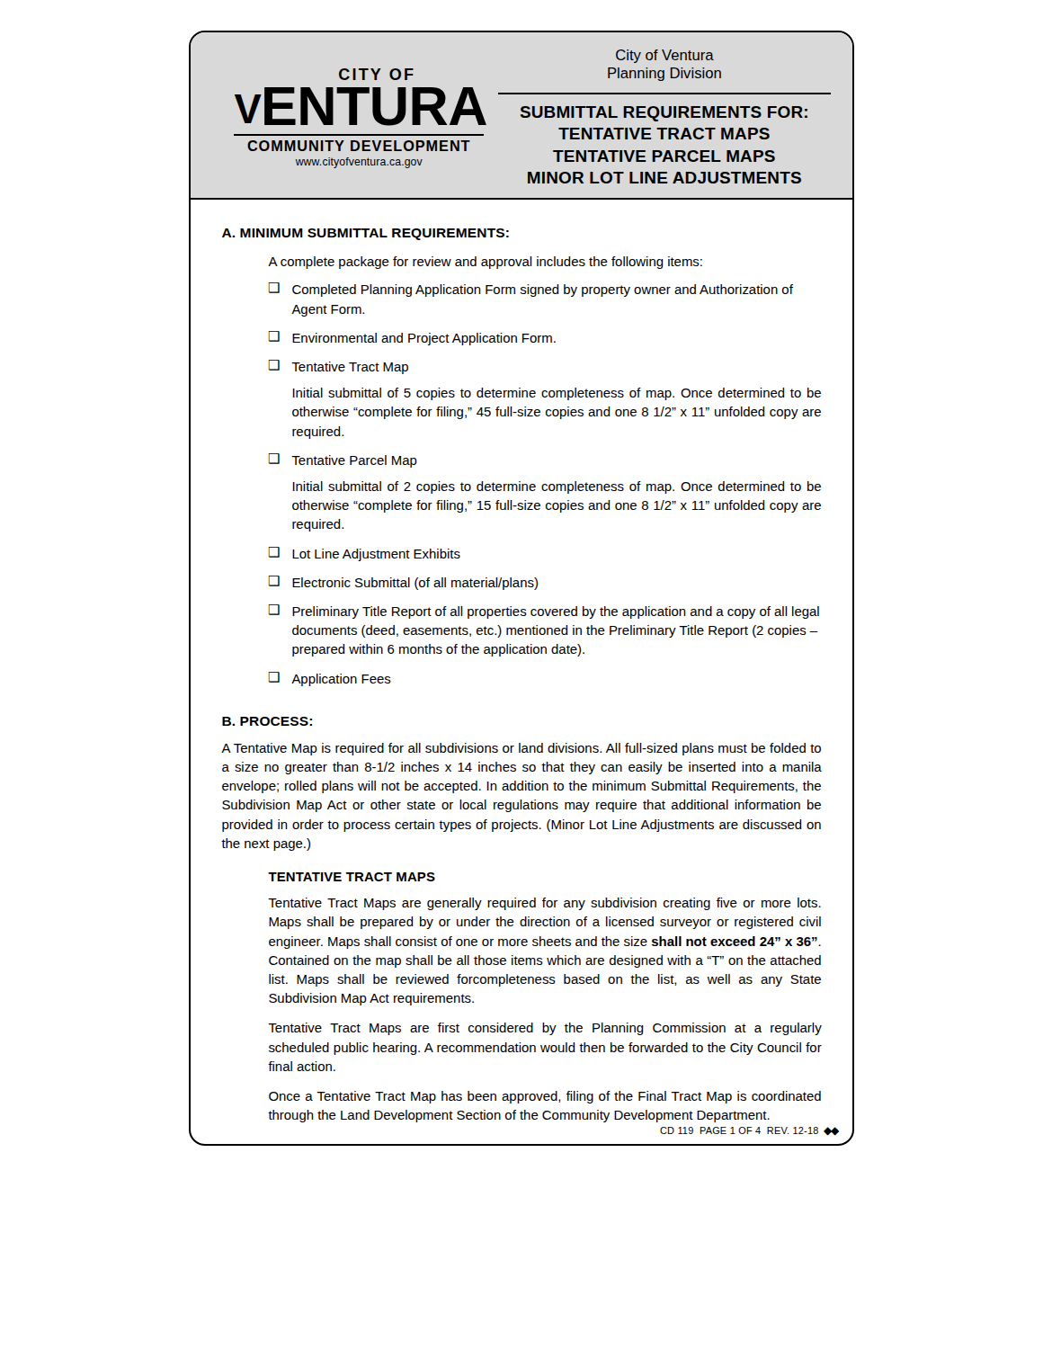CITY OF
VENTURA
COMMUNITY DEVELOPMENT
www.cityofventura.ca.gov
City of Ventura
Planning Division
SUBMITTAL REQUIREMENTS FOR:
TENTATIVE TRACT MAPS
TENTATIVE PARCEL MAPS
MINOR LOT LINE ADJUSTMENTS
A. MINIMUM SUBMITTAL REQUIREMENTS:
A complete package for review and approval includes the following items:
Completed Planning Application Form signed by property owner and Authorization of Agent Form.
Environmental and Project Application Form.
Tentative Tract Map
Initial submittal of 5 copies to determine completeness of map. Once determined to be otherwise “complete for filing,” 45 full-size copies and one 8 1/2” x 11” unfolded copy are required.
Tentative Parcel Map
Initial submittal of 2 copies to determine completeness of map. Once determined to be otherwise “complete for filing,” 15 full-size copies and one 8 1/2” x 11” unfolded copy are required.
Lot Line Adjustment Exhibits
Electronic Submittal (of all material/plans)
Preliminary Title Report of all properties covered by the application and a copy of all legal documents (deed, easements, etc.) mentioned in the Preliminary Title Report (2 copies – prepared within 6 months of the application date).
Application Fees
B. PROCESS:
A Tentative Map is required for all subdivisions or land divisions. All full-sized plans must be folded to a size no greater than 8-1/2 inches x 14 inches so that they can easily be inserted into a manila envelope; rolled plans will not be accepted. In addition to the minimum Submittal Requirements, the Subdivision Map Act or other state or local regulations may require that additional information be provided in order to process certain types of projects. (Minor Lot Line Adjustments are discussed on the next page.)
TENTATIVE TRACT MAPS
Tentative Tract Maps are generally required for any subdivision creating five or more lots. Maps shall be prepared by or under the direction of a licensed surveyor or registered civil engineer. Maps shall consist of one or more sheets and the size shall not exceed 24” x 36”. Contained on the map shall be all those items which are designed with a “T” on the attached list. Maps shall be reviewed forcompleteness based on the list, as well as any State Subdivision Map Act requirements.
Tentative Tract Maps are first considered by the Planning Commission at a regularly scheduled public hearing. A recommendation would then be forwarded to the City Council for final action.
Once a Tentative Tract Map has been approved, filing of the Final Tract Map is coordinated through the Land Development Section of the Community Development Department.
CD 119 PAGE 1 OF 4 REV. 12-18 ◆◆